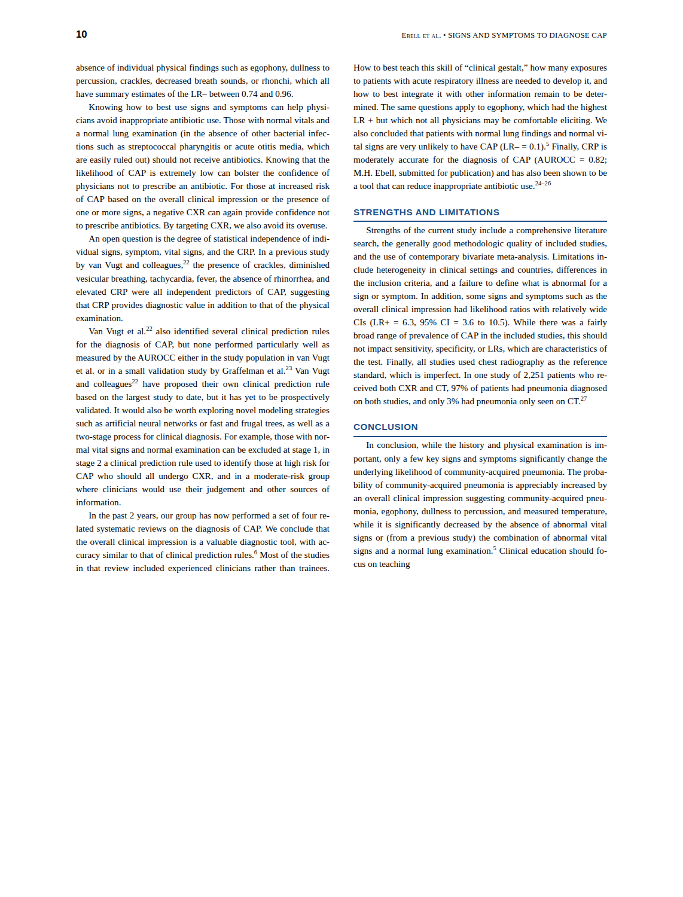10 Ebell et al. • SIGNS AND SYMPTOMS TO DIAGNOSE CAP
absence of individual physical findings such as egophony, dullness to percussion, crackles, decreased breath sounds, or rhonchi, which all have summary estimates of the LR– between 0.74 and 0.96.
Knowing how to best use signs and symptoms can help physicians avoid inappropriate antibiotic use. Those with normal vitals and a normal lung examination (in the absence of other bacterial infections such as streptococcal pharyngitis or acute otitis media, which are easily ruled out) should not receive antibiotics. Knowing that the likelihood of CAP is extremely low can bolster the confidence of physicians not to prescribe an antibiotic. For those at increased risk of CAP based on the overall clinical impression or the presence of one or more signs, a negative CXR can again provide confidence not to prescribe antibiotics. By targeting CXR, we also avoid its overuse.
An open question is the degree of statistical independence of individual signs, symptom, vital signs, and the CRP. In a previous study by van Vugt and colleagues,22 the presence of crackles, diminished vesicular breathing, tachycardia, fever, the absence of rhinorrhea, and elevated CRP were all independent predictors of CAP, suggesting that CRP provides diagnostic value in addition to that of the physical examination.
Van Vugt et al.22 also identified several clinical prediction rules for the diagnosis of CAP, but none performed particularly well as measured by the AUROCC either in the study population in van Vugt et al. or in a small validation study by Graffelman et al.23 Van Vugt and colleagues22 have proposed their own clinical prediction rule based on the largest study to date, but it has yet to be prospectively validated. It would also be worth exploring novel modeling strategies such as artificial neural networks or fast and frugal trees, as well as a two-stage process for clinical diagnosis. For example, those with normal vital signs and normal examination can be excluded at stage 1, in stage 2 a clinical prediction rule used to identify those at high risk for CAP who should all undergo CXR, and in a moderate-risk group where clinicians would use their judgement and other sources of information.
In the past 2 years, our group has now performed a set of four related systematic reviews on the diagnosis of CAP. We conclude that the overall clinical impression is a valuable diagnostic tool, with accuracy similar to that of clinical prediction rules.6 Most of the studies in that review included experienced clinicians rather than trainees. How to best teach this skill of “clinical gestalt,” how many exposures to patients with acute respiratory illness are needed to develop it, and how to best integrate it with other information remain to be determined. The same questions apply to egophony, which had the highest LR + but which not all physicians may be comfortable eliciting. We also concluded that patients with normal lung findings and normal vital signs are very unlikely to have CAP (LR– = 0.1).5 Finally, CRP is moderately accurate for the diagnosis of CAP (AUROCC = 0.82; M.H. Ebell, submitted for publication) and has also been shown to be a tool that can reduce inappropriate antibiotic use.24–26
Strengths and Limitations
Strengths of the current study include a comprehensive literature search, the generally good methodologic quality of included studies, and the use of contemporary bivariate meta-analysis. Limitations include heterogeneity in clinical settings and countries, differences in the inclusion criteria, and a failure to define what is abnormal for a sign or symptom. In addition, some signs and symptoms such as the overall clinical impression had likelihood ratios with relatively wide CIs (LR+ = 6.3, 95% CI = 3.6 to 10.5). While there was a fairly broad range of prevalence of CAP in the included studies, this should not impact sensitivity, specificity, or LRs, which are characteristics of the test. Finally, all studies used chest radiography as the reference standard, which is imperfect. In one study of 2,251 patients who received both CXR and CT, 97% of patients had pneumonia diagnosed on both studies, and only 3% had pneumonia only seen on CT.27
Conclusion
In conclusion, while the history and physical examination is important, only a few key signs and symptoms significantly change the underlying likelihood of community-acquired pneumonia. The probability of community-acquired pneumonia is appreciably increased by an overall clinical impression suggesting community-acquired pneumonia, egophony, dullness to percussion, and measured temperature, while it is significantly decreased by the absence of abnormal vital signs or (from a previous study) the combination of abnormal vital signs and a normal lung examination.5 Clinical education should focus on teaching